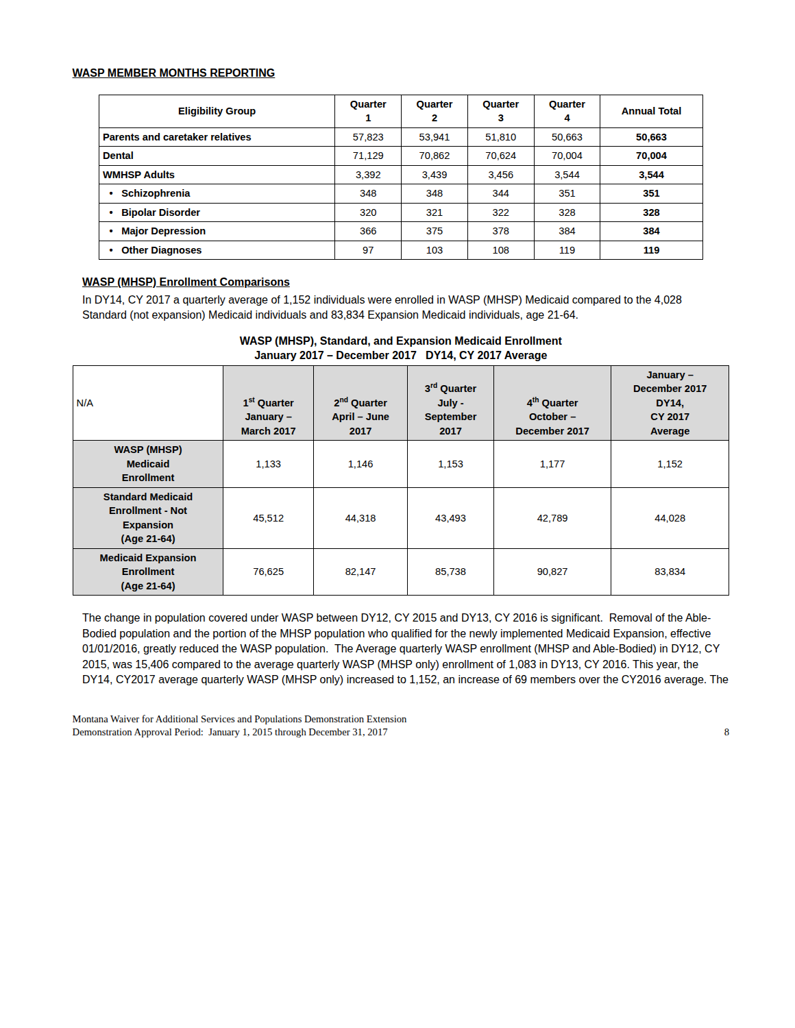WASP MEMBER MONTHS REPORTING
| Eligibility Group | Quarter 1 | Quarter 2 | Quarter 3 | Quarter 4 | Annual Total |
| --- | --- | --- | --- | --- | --- |
| Parents and caretaker relatives | 57,823 | 53,941 | 51,810 | 50,663 | 50,663 |
| Dental | 71,129 | 70,862 | 70,624 | 70,004 | 70,004 |
| WMHSP Adults | 3,392 | 3,439 | 3,456 | 3,544 | 3,544 |
| Schizophrenia | 348 | 348 | 344 | 351 | 351 |
| Bipolar Disorder | 320 | 321 | 322 | 328 | 328 |
| Major Depression | 366 | 375 | 378 | 384 | 384 |
| Other Diagnoses | 97 | 103 | 108 | 119 | 119 |
WASP (MHSP) Enrollment Comparisons
In DY14, CY 2017 a quarterly average of 1,152 individuals were enrolled in WASP (MHSP) Medicaid compared to the 4,028 Standard (not expansion) Medicaid individuals and 83,834 Expansion Medicaid individuals, age 21-64.
WASP (MHSP), Standard, and Expansion Medicaid Enrollment
January 2017 – December 2017 DY14, CY 2017 Average
| N/A | 1 st Quarter January – March 2017 | 2 nd Quarter April – June 2017 | 3 rd Quarter July - September 2017 | 4 th Quarter October – December 2017 | January – December 2017 DY14, CY 2017 Average |
| --- | --- | --- | --- | --- | --- |
| WASP (MHSP) Medicaid Enrollment | 1,133 | 1,146 | 1,153 | 1,177 | 1,152 |
| Standard Medicaid Enrollment - Not Expansion (Age 21-64) | 45,512 | 44,318 | 43,493 | 42,789 | 44,028 |
| Medicaid Expansion Enrollment (Age 21-64) | 76,625 | 82,147 | 85,738 | 90,827 | 83,834 |
The change in population covered under WASP between DY12, CY 2015 and DY13, CY 2016 is significant. Removal of the Able-Bodied population and the portion of the MHSP population who qualified for the newly implemented Medicaid Expansion, effective 01/01/2016, greatly reduced the WASP population. The Average quarterly WASP enrollment (MHSP and Able-Bodied) in DY12, CY 2015, was 15,406 compared to the average quarterly WASP (MHSP only) enrollment of 1,083 in DY13, CY 2016. This year, the DY14, CY2017 average quarterly WASP (MHSP only) increased to 1,152, an increase of 69 members over the CY2016 average. The
Montana Waiver for Additional Services and Populations Demonstration Extension
Demonstration Approval Period: January 1, 2015 through December 31, 2017 8